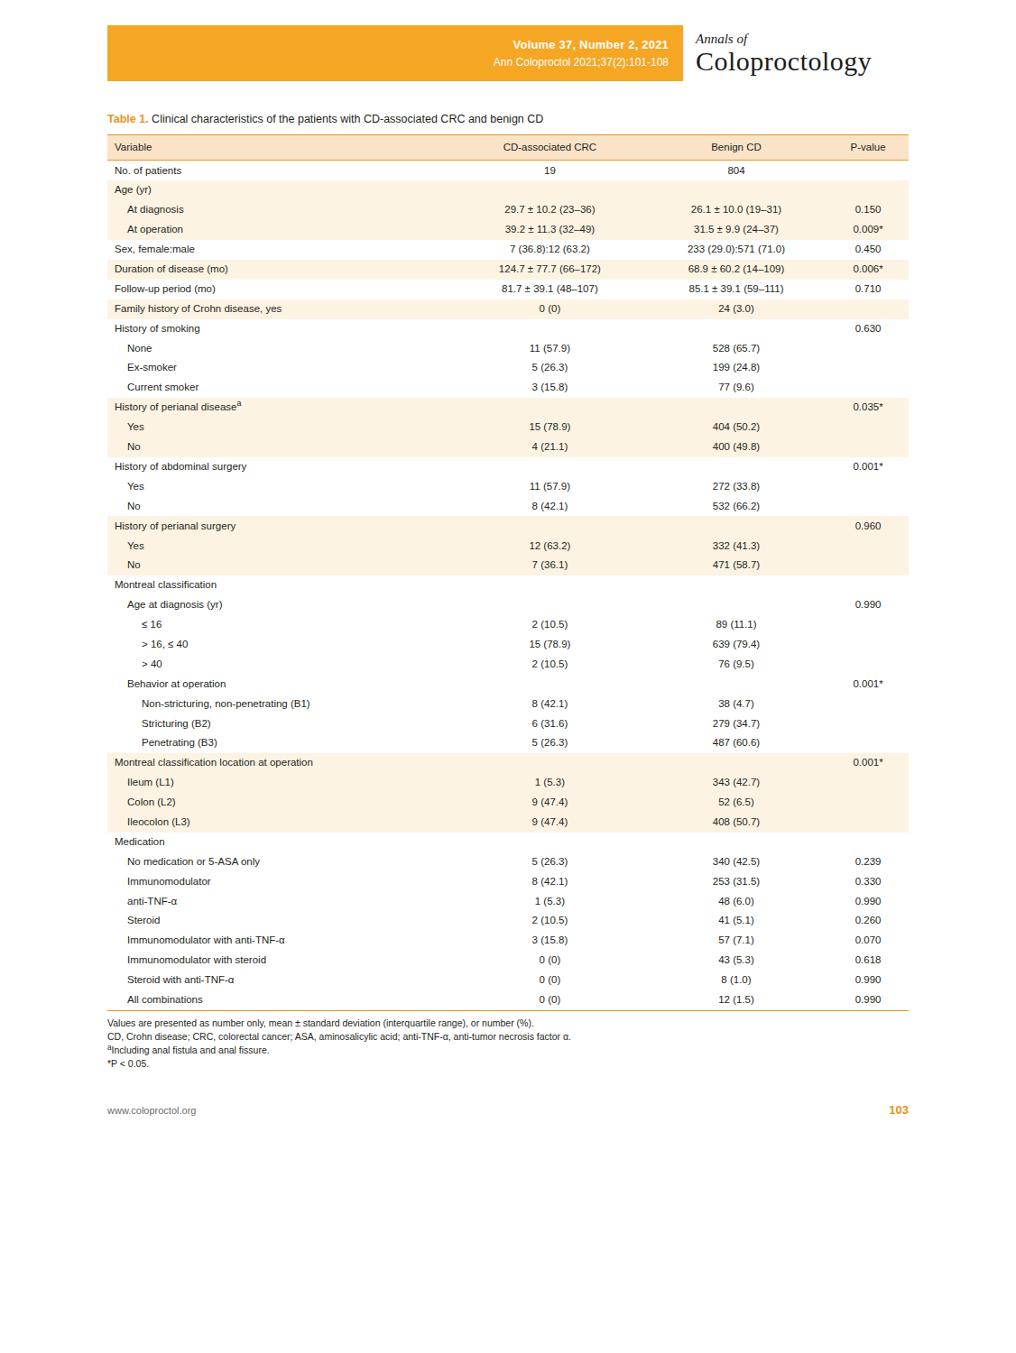Volume 37, Number 2, 2021
Ann Coloproctol 2021;37(2):101-108
Annals of
Coloproctology
Table 1. Clinical characteristics of the patients with CD-associated CRC and benign CD
| Variable | CD-associated CRC | Benign CD | P-value |
| --- | --- | --- | --- |
| No. of patients | 19 | 804 | |
| Age (yr) | | | |
| At diagnosis | 29.7 ± 10.2 (23–36) | 26.1 ± 10.0 (19–31) | 0.150 |
| At operation | 39.2 ± 11.3 (32–49) | 31.5 ± 9.9 (24–37) | 0.009* |
| Sex, female:male | 7 (36.8):12 (63.2) | 233 (29.0):571 (71.0) | 0.450 |
| Duration of disease (mo) | 124.7 ± 77.7 (66–172) | 68.9 ± 60.2 (14–109) | 0.006* |
| Follow-up period (mo) | 81.7 ± 39.1 (48–107) | 85.1 ± 39.1 (59–111) | 0.710 |
| Family history of Crohn disease, yes | 0 (0) | 24 (3.0) | |
| History of smoking | | | 0.630 |
| None | 11 (57.9) | 528 (65.7) | |
| Ex-smoker | 5 (26.3) | 199 (24.8) | |
| Current smoker | 3 (15.8) | 77 (9.6) | |
| History of perianal disease a | | | 0.035* |
| Yes | 15 (78.9) | 404 (50.2) | |
| No | 4 (21.1) | 400 (49.8) | |
| History of abdominal surgery | | | 0.001* |
| Yes | 11 (57.9) | 272 (33.8) | |
| No | 8 (42.1) | 532 (66.2) | |
| History of perianal surgery | | | 0.960 |
| Yes | 12 (63.2) | 332 (41.3) | |
| No | 7 (36.1) | 471 (58.7) | |
| Montreal classification | | | |
| Age at diagnosis (yr) | | | 0.990 |
| ≤ 16 | 2 (10.5) | 89 (11.1) | |
| > 16, ≤ 40 | 15 (78.9) | 639 (79.4) | |
| > 40 | 2 (10.5) | 76 (9.5) | |
| Behavior at operation | | | 0.001* |
| Non-stricturing, non-penetrating (B1) | 8 (42.1) | 38 (4.7) | |
| Stricturing (B2) | 6 (31.6) | 279 (34.7) | |
| Penetrating (B3) | 5 (26.3) | 487 (60.6) | |
| Montreal classification location at operation | | | 0.001* |
| Ileum (L1) | 1 (5.3) | 343 (42.7) | |
| Colon (L2) | 9 (47.4) | 52 (6.5) | |
| Ileocolon (L3) | 9 (47.4) | 408 (50.7) | |
| Medication | | | |
| No medication or 5-ASA only | 5 (26.3) | 340 (42.5) | 0.239 |
| Immunomodulator | 8 (42.1) | 253 (31.5) | 0.330 |
| anti-TNF-α | 1 (5.3) | 48 (6.0) | 0.990 |
| Steroid | 2 (10.5) | 41 (5.1) | 0.260 |
| Immunomodulator with anti-TNF-α | 3 (15.8) | 57 (7.1) | 0.070 |
| Immunomodulator with steroid | 0 (0) | 43 (5.3) | 0.618 |
| Steroid with anti-TNF-α | 0 (0) | 8 (1.0) | 0.990 |
| All combinations | 0 (0) | 12 (1.5) | 0.990 |
Values are presented as number only, mean ± standard deviation (interquartile range), or number (%).
CD, Crohn disease; CRC, colorectal cancer; ASA, aminosalicylic acid; anti-TNF-α, anti-tumor necrosis factor α.
aIncluding anal fistula and anal fissure.
*P < 0.05.
www.coloproctol.org
103